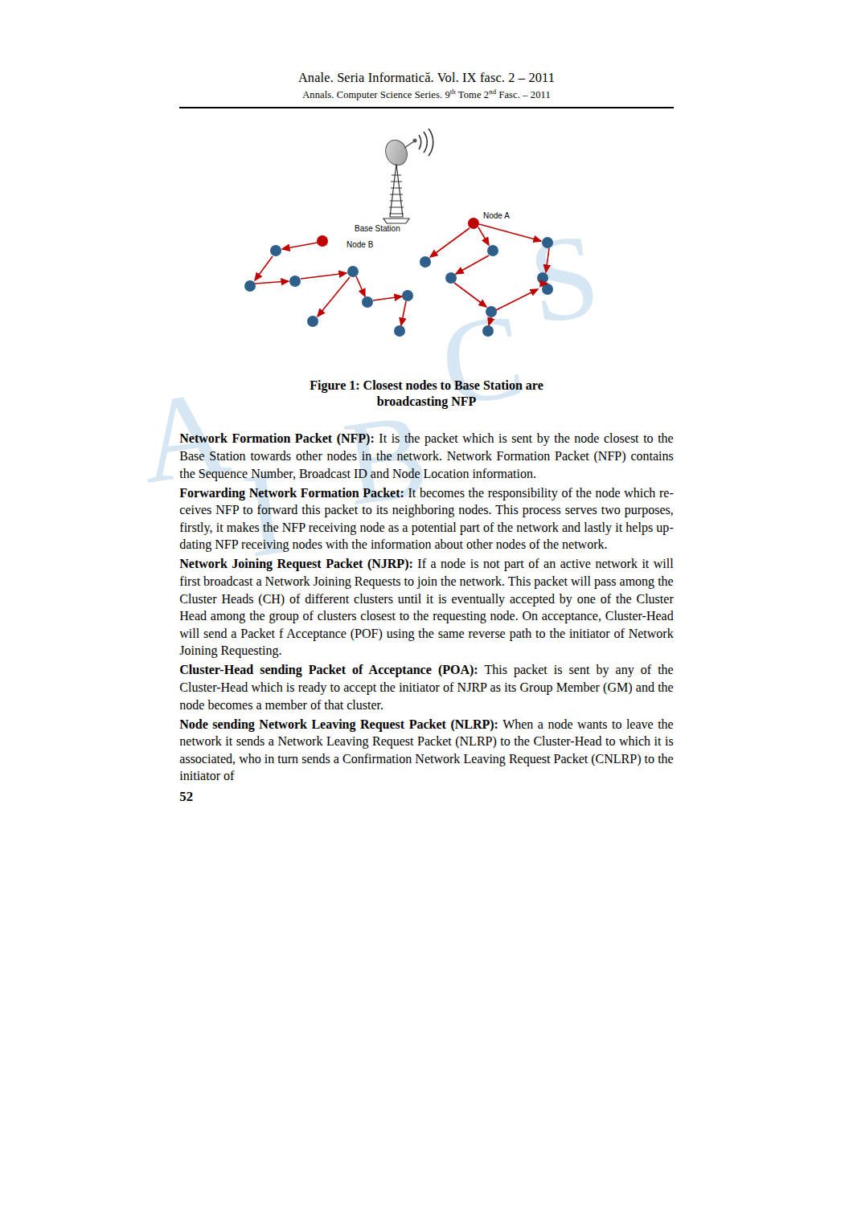A
I
B
C
S
Anale. Seria Informatică. Vol. IX fasc. 2 – 2011
Annals. Computer Science Series. 9th Tome 2nd Fasc. – 2011
Base Station Node A Node B
Figure 1: Closest nodes to Base Station are
broadcasting NFP
Network Formation Packet (NFP): It is the packet which is sent by the node closest to the Base Station towards other nodes in the network. Network Formation Packet (NFP) contains the Sequence Number, Broadcast ID and Node Location information.
Forwarding Network Formation Packet: It becomes the responsibility of the node which receives NFP to forward this packet to its neighboring nodes. This process serves two purposes, firstly, it makes the NFP receiving node as a potential part of the network and lastly it helps updating NFP receiving nodes with the information about other nodes of the network.
Network Joining Request Packet (NJRP): If a node is not part of an active network it will first broadcast a Network Joining Requests to join the network. This packet will pass among the Cluster Heads (CH) of different clusters until it is eventually accepted by one of the Cluster Head among the group of clusters closest to the requesting node. On acceptance, Cluster-Head will send a Packet f Acceptance (POF) using the same reverse path to the initiator of Network Joining Requesting.
Cluster-Head sending Packet of Acceptance (POA): This packet is sent by any of the Cluster-Head which is ready to accept the initiator of NJRP as its Group Member (GM) and the node becomes a member of that cluster.
Node sending Network Leaving Request Packet (NLRP): When a node wants to leave the network it sends a Network Leaving Request Packet (NLRP) to the Cluster-Head to which it is associated, who in turn sends a Confirmation Network Leaving Request Packet (CNLRP) to the initiator of
52